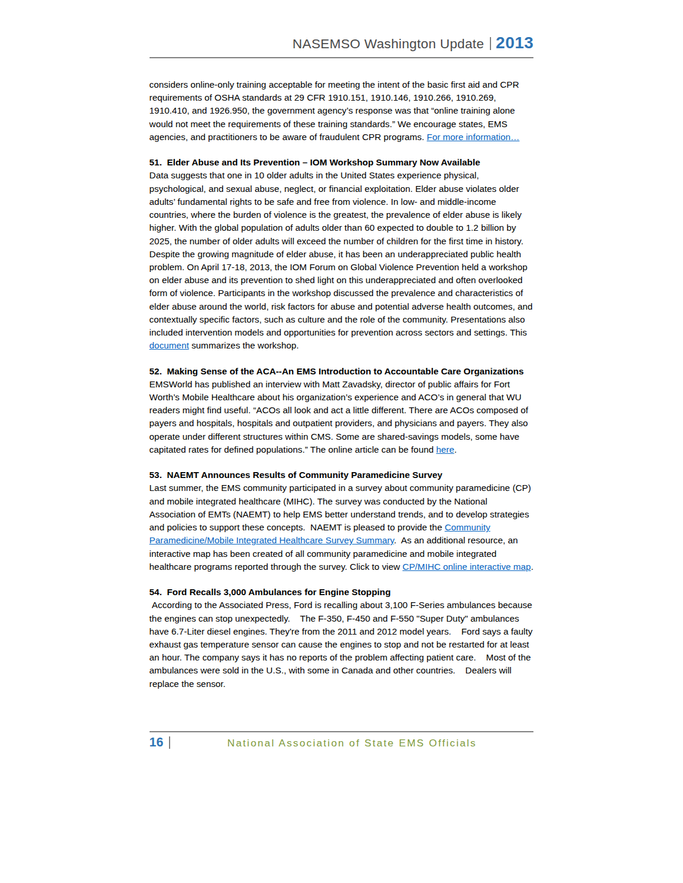NASEMSO Washington Update 2013
considers online-only training acceptable for meeting the intent of the basic first aid and CPR requirements of OSHA standards at 29 CFR 1910.151, 1910.146, 1910.266, 1910.269, 1910.410, and 1926.950, the government agency’s response was that “online training alone would not meet the requirements of these training standards.” We encourage states, EMS agencies, and practitioners to be aware of fraudulent CPR programs. For more information…
51. Elder Abuse and Its Prevention – IOM Workshop Summary Now Available
Data suggests that one in 10 older adults in the United States experience physical, psychological, and sexual abuse, neglect, or financial exploitation. Elder abuse violates older adults’ fundamental rights to be safe and free from violence. In low- and middle-income countries, where the burden of violence is the greatest, the prevalence of elder abuse is likely higher. With the global population of adults older than 60 expected to double to 1.2 billion by 2025, the number of older adults will exceed the number of children for the first time in history. Despite the growing magnitude of elder abuse, it has been an underappreciated public health problem. On April 17-18, 2013, the IOM Forum on Global Violence Prevention held a workshop on elder abuse and its prevention to shed light on this underappreciated and often overlooked form of violence. Participants in the workshop discussed the prevalence and characteristics of elder abuse around the world, risk factors for abuse and potential adverse health outcomes, and contextually specific factors, such as culture and the role of the community. Presentations also included intervention models and opportunities for prevention across sectors and settings. This document summarizes the workshop.
52. Making Sense of the ACA--An EMS Introduction to Accountable Care Organizations
EMSWorld has published an interview with Matt Zavadsky, director of public affairs for Fort Worth’s Mobile Healthcare about his organization’s experience and ACO’s in general that WU readers might find useful. “ACOs all look and act a little different. There are ACOs composed of payers and hospitals, hospitals and outpatient providers, and physicians and payers. They also operate under different structures within CMS. Some are shared-savings models, some have capitated rates for defined populations.” The online article can be found here.
53. NAEMT Announces Results of Community Paramedicine Survey
Last summer, the EMS community participated in a survey about community paramedicine (CP) and mobile integrated healthcare (MIHC). The survey was conducted by the National Association of EMTs (NAEMT) to help EMS better understand trends, and to develop strategies and policies to support these concepts. NAEMT is pleased to provide the Community Paramedicine/Mobile Integrated Healthcare Survey Summary. As an additional resource, an interactive map has been created of all community paramedicine and mobile integrated healthcare programs reported through the survey. Click to view CP/MIHC online interactive map.
54. Ford Recalls 3,000 Ambulances for Engine Stopping
According to the Associated Press, Ford is recalling about 3,100 F-Series ambulances because the engines can stop unexpectedly. The F-350, F-450 and F-550 "Super Duty" ambulances have 6.7-Liter diesel engines. They're from the 2011 and 2012 model years. Ford says a faulty exhaust gas temperature sensor can cause the engines to stop and not be restarted for at least an hour. The company says it has no reports of the problem affecting patient care. Most of the ambulances were sold in the U.S., with some in Canada and other countries. Dealers will replace the sensor.
16
National Association of State EMS Officials